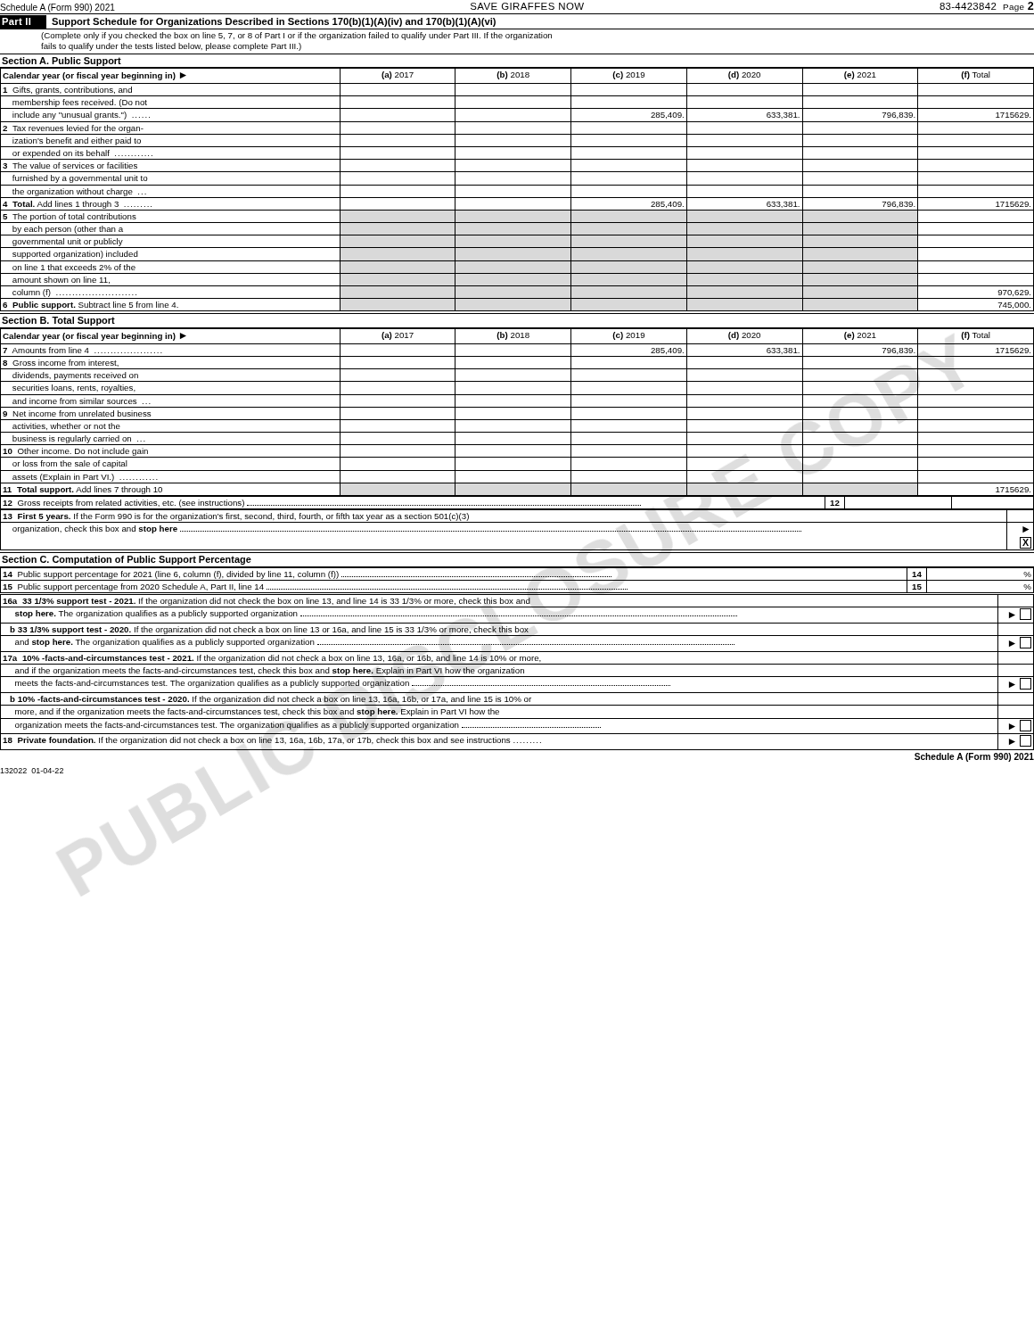PUBLIC DISCLOSURE COPY
Schedule A (Form 990) 2021
SAVE GIRAFFES NOW
83-4423842 Page 2
Part II
Support Schedule for Organizations Described in Sections 170(b)(1)(A)(iv) and 170(b)(1)(A)(vi)
(Complete only if you checked the box on line 5, 7, or 8 of Part I or if the organization failed to qualify under Part III. If the organization
fails to qualify under the tests listed below, please complete Part III.)
Section A. Public Support
| Calendar year (or fiscal year beginning in) ► | (a) 2017 | (b) 2018 | (c) 2019 | (d) 2020 | (e) 2021 | (f) Total |
| 1 Gifts, grants, contributions, and | | | | | | |
| membership fees received. (Do not | | | | | | |
| include any "unusual grants.") ...... | | | 285,409. | 633,381. | 796,839. | 1715629. |
| 2 Tax revenues levied for the organ- | | | | | | |
| ization's benefit and either paid to | | | | | | |
| or expended on its behalf ............ | | | | | | |
| 3 The value of services or facilities | | | | | | |
| furnished by a governmental unit to | | | | | | |
| the organization without charge ... | | | | | | |
| 4 Total. Add lines 1 through 3 ......... | | | 285,409. | 633,381. | 796,839. | 1715629. |
| 5 The portion of total contributions | | | | | | |
| by each person (other than a | | | | | | |
| governmental unit or publicly | | | | | | |
| supported organization) included | | | | | | |
| on line 1 that exceeds 2% of the | | | | | | |
| amount shown on line 11, | | | | | | |
| column (f) ......................... | | | | | | 970,629. |
| 6 Public support. Subtract line 5 from line 4. | | | | | | 745,000. |
Section B. Total Support
| Calendar year (or fiscal year beginning in) ► | (a) 2017 | (b) 2018 | (c) 2019 | (d) 2020 | (e) 2021 | (f) Total |
| 7 Amounts from line 4 ..................... | | | 285,409. | 633,381. | 796,839. | 1715629. |
| 8 Gross income from interest, | | | | | | |
| dividends, payments received on | | | | | | |
| securities loans, rents, royalties, | | | | | | |
| and income from similar sources ... | | | | | | |
| 9 Net income from unrelated business | | | | | | |
| activities, whether or not the | | | | | | |
| business is regularly carried on ... | | | | | | |
| 10 Other income. Do not include gain | | | | | | |
| or loss from the sale of capital | | | | | | |
| assets (Explain in Part VI.) ............ | | | | | | |
| 11 Total support. Add lines 7 through 10 | | | | | | 1715629. |
| 12 Gross receipts from related activities, etc. (see instructions) | 12 | | |
| 13 First 5 years. If the Form 990 is for the organization's first, second, third, fourth, or fifth tax year as a section 501(c)(3) | |
| organization, check this box and stop here | ► X |
Section C. Computation of Public Support Percentage
| 14 Public support percentage for 2021 (line 6, column (f), divided by line 11, column (f)) | 14 | % |
| 15 Public support percentage from 2020 Schedule A, Part II, line 14 | 15 | % |
| 16a 33 1/3% support test - 2021. If the organization did not check the box on line 13, and line 14 is 33 1/3% or more, check this box and | |
| stop here. The organization qualifies as a publicly supported organization | ► |
| b 33 1/3% support test - 2020. If the organization did not check a box on line 13 or 16a, and line 15 is 33 1/3% or more, check this box | |
| and stop here. The organization qualifies as a publicly supported organization | ► |
| 17a 10% -facts-and-circumstances test - 2021. If the organization did not check a box on line 13, 16a, or 16b, and line 14 is 10% or more, | |
| and if the organization meets the facts-and-circumstances test, check this box and stop here. Explain in Part VI how the organization | |
| meets the facts-and-circumstances test. The organization qualifies as a publicly supported organization | ► |
| b 10% -facts-and-circumstances test - 2020. If the organization did not check a box on line 13, 16a, 16b, or 17a, and line 15 is 10% or | |
| more, and if the organization meets the facts-and-circumstances test, check this box and stop here. Explain in Part VI how the | |
| organization meets the facts-and-circumstances test. The organization qualifies as a publicly supported organization | ► |
| 18 Private foundation. If the organization did not check a box on line 13, 16a, 16b, 17a, or 17b, check this box and see instructions ......... | ► |
Schedule A (Form 990) 2021
132022 01-04-22